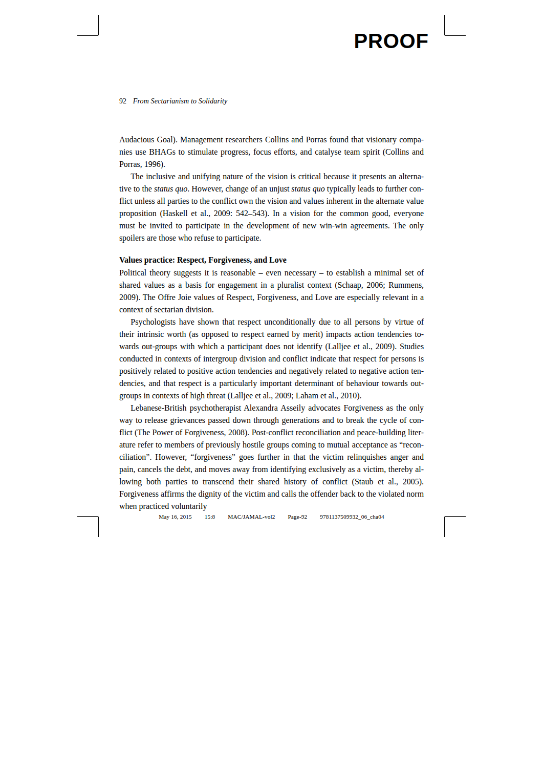PROOF
92 From Sectarianism to Solidarity
Audacious Goal). Management researchers Collins and Porras found that visionary companies use BHAGs to stimulate progress, focus efforts, and catalyse team spirit (Collins and Porras, 1996).
The inclusive and unifying nature of the vision is critical because it presents an alternative to the status quo. However, change of an unjust status quo typically leads to further conflict unless all parties to the conflict own the vision and values inherent in the alternate value proposition (Haskell et al., 2009: 542–543). In a vision for the common good, everyone must be invited to participate in the development of new win-win agreements. The only spoilers are those who refuse to participate.
Values practice: Respect, Forgiveness, and Love
Political theory suggests it is reasonable – even necessary – to establish a minimal set of shared values as a basis for engagement in a pluralist context (Schaap, 2006; Rummens, 2009). The Offre Joie values of Respect, Forgiveness, and Love are especially relevant in a context of sectarian division.
Psychologists have shown that respect unconditionally due to all persons by virtue of their intrinsic worth (as opposed to respect earned by merit) impacts action tendencies towards out-groups with which a participant does not identify (Lalljee et al., 2009). Studies conducted in contexts of intergroup division and conflict indicate that respect for persons is positively related to positive action tendencies and negatively related to negative action tendencies, and that respect is a particularly important determinant of behaviour towards out-groups in contexts of high threat (Lalljee et al., 2009; Laham et al., 2010).
Lebanese-British psychotherapist Alexandra Asseily advocates Forgiveness as the only way to release grievances passed down through generations and to break the cycle of conflict (The Power of Forgiveness, 2008). Post-conflict reconciliation and peace-building literature refer to members of previously hostile groups coming to mutual acceptance as “reconciliation”. However, “forgiveness” goes further in that the victim relinquishes anger and pain, cancels the debt, and moves away from identifying exclusively as a victim, thereby allowing both parties to transcend their shared history of conflict (Staub et al., 2005). Forgiveness affirms the dignity of the victim and calls the offender back to the violated norm when practiced voluntarily
May 16, 201515:8 MAC/JAMAL-vol2 Page-929781137509932_06_cha04